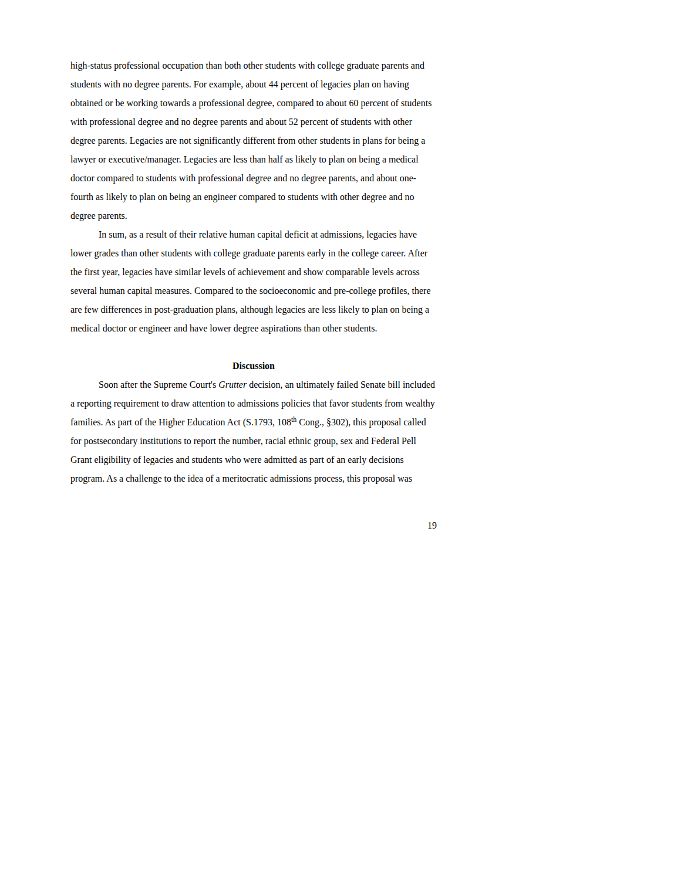high-status professional occupation than both other students with college graduate parents and students with no degree parents. For example, about 44 percent of legacies plan on having obtained or be working towards a professional degree, compared to about 60 percent of students with professional degree and no degree parents and about 52 percent of students with other degree parents. Legacies are not significantly different from other students in plans for being a lawyer or executive/manager. Legacies are less than half as likely to plan on being a medical doctor compared to students with professional degree and no degree parents, and about one-fourth as likely to plan on being an engineer compared to students with other degree and no degree parents.
In sum, as a result of their relative human capital deficit at admissions, legacies have lower grades than other students with college graduate parents early in the college career. After the first year, legacies have similar levels of achievement and show comparable levels across several human capital measures. Compared to the socioeconomic and pre-college profiles, there are few differences in post-graduation plans, although legacies are less likely to plan on being a medical doctor or engineer and have lower degree aspirations than other students.
Discussion
Soon after the Supreme Court's Grutter decision, an ultimately failed Senate bill included a reporting requirement to draw attention to admissions policies that favor students from wealthy families. As part of the Higher Education Act (S.1793, 108th Cong., §302), this proposal called for postsecondary institutions to report the number, racial ethnic group, sex and Federal Pell Grant eligibility of legacies and students who were admitted as part of an early decisions program. As a challenge to the idea of a meritocratic admissions process, this proposal was
19